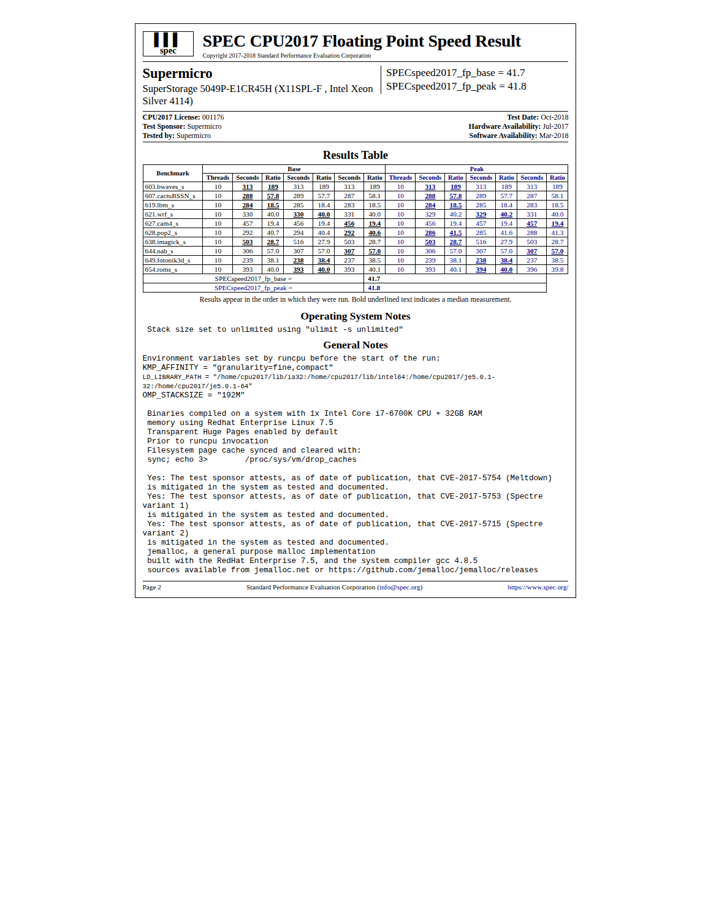▌▌▌
spec
SPEC CPU2017 Floating Point Speed Result
Copyright 2017-2018 Standard Performance Evaluation Corporation
Supermicro
SuperStorage 5049P-E1CR45H (X11SPL-F , Intel Xeon Silver 4114)
SPECspeed2017_fp_base = 41.7
SPECspeed2017_fp_peak = 41.8
CPU2017 License: 001176
Test Sponsor: Supermicro
Tested by: Supermicro
Test Date: Oct-2018
Hardware Availability: Jul-2017
Software Availability: Mar-2018
Results Table
| Benchmark | Base | Peak |
| --- | --- | --- |
| Threads | Seconds | Ratio | Seconds | Ratio | Seconds | Ratio | Threads | Seconds | Ratio | Seconds | Ratio | Seconds | Ratio |
| 603.bwaves_s | 10 | 313 | 189 | 313 | 189 | 313 | 189 | 10 | 313 | 189 | 313 | 189 | 313 | 189 |
| 607.cactuBSSN_s | 10 | 288 | 57.8 | 289 | 57.7 | 287 | 58.1 | 10 | 288 | 57.8 | 289 | 57.7 | 287 | 58.1 |
| 619.lbm_s | 10 | 284 | 18.5 | 285 | 18.4 | 283 | 18.5 | 10 | 284 | 18.5 | 285 | 18.4 | 283 | 18.5 |
| 621.wrf_s | 10 | 330 | 40.0 | 330 | 40.0 | 331 | 40.0 | 10 | 329 | 40.2 | 329 | 40.2 | 331 | 40.0 |
| 627.cam4_s | 10 | 457 | 19.4 | 456 | 19.4 | 456 | 19.4 | 10 | 456 | 19.4 | 457 | 19.4 | 457 | 19.4 |
| 628.pop2_s | 10 | 292 | 40.7 | 294 | 40.4 | 292 | 40.6 | 10 | 286 | 41.5 | 285 | 41.6 | 288 | 41.3 |
| 638.imagick_s | 10 | 503 | 28.7 | 516 | 27.9 | 503 | 28.7 | 10 | 503 | 28.7 | 516 | 27.9 | 503 | 28.7 |
| 644.nab_s | 10 | 306 | 57.0 | 307 | 57.0 | 307 | 57.0 | 10 | 306 | 57.0 | 307 | 57.0 | 307 | 57.0 |
| 649.fotonik3d_s | 10 | 239 | 38.1 | 238 | 38.4 | 237 | 38.5 | 10 | 239 | 38.1 | 238 | 38.4 | 237 | 38.5 |
| 654.roms_s | 10 | 393 | 40.0 | 393 | 40.0 | 393 | 40.1 | 10 | 393 | 40.1 | 394 | 40.0 | 396 | 39.8 |
| SPECspeed2017_fp_base = | 41.7 |
| SPECspeed2017_fp_peak = | 41.8 |
Results appear in the order in which they were run. Bold underlined text indicates a median measurement.
Operating System Notes
 Stack size set to unlimited using "ulimit -s unlimited"
General Notes
Environment variables set by runcpu before the start of the run:
KMP_AFFINITY = "granularity=fine,compact"
LD_LIBRARY_PATH = "/home/cpu2017/lib/ia32:/home/cpu2017/lib/intel64:/home/cpu2017/je5.0.1-32:/home/cpu2017/je5.0.1-64"
OMP_STACKSIZE = "192M"

 Binaries compiled on a system with 1x Intel Core i7-6700K CPU + 32GB RAM
 memory using Redhat Enterprise Linux 7.5
 Transparent Huge Pages enabled by default
 Prior to runcpu invocation
 Filesystem page cache synced and cleared with:
 sync; echo 3>        /proc/sys/vm/drop_caches

 Yes: The test sponsor attests, as of date of publication, that CVE-2017-5754 (Meltdown)
 is mitigated in the system as tested and documented.
 Yes: The test sponsor attests, as of date of publication, that CVE-2017-5753 (Spectre variant 1)
 is mitigated in the system as tested and documented.
 Yes: The test sponsor attests, as of date of publication, that CVE-2017-5715 (Spectre variant 2)
 is mitigated in the system as tested and documented.
 jemalloc, a general purpose malloc implementation
 built with the RedHat Enterprise 7.5, and the system compiler gcc 4.8.5
 sources available from jemalloc.net or https://github.com/jemalloc/jemalloc/releases
Page 2
Standard Performance Evaluation Corporation (info@spec.org)
https://www.spec.org/